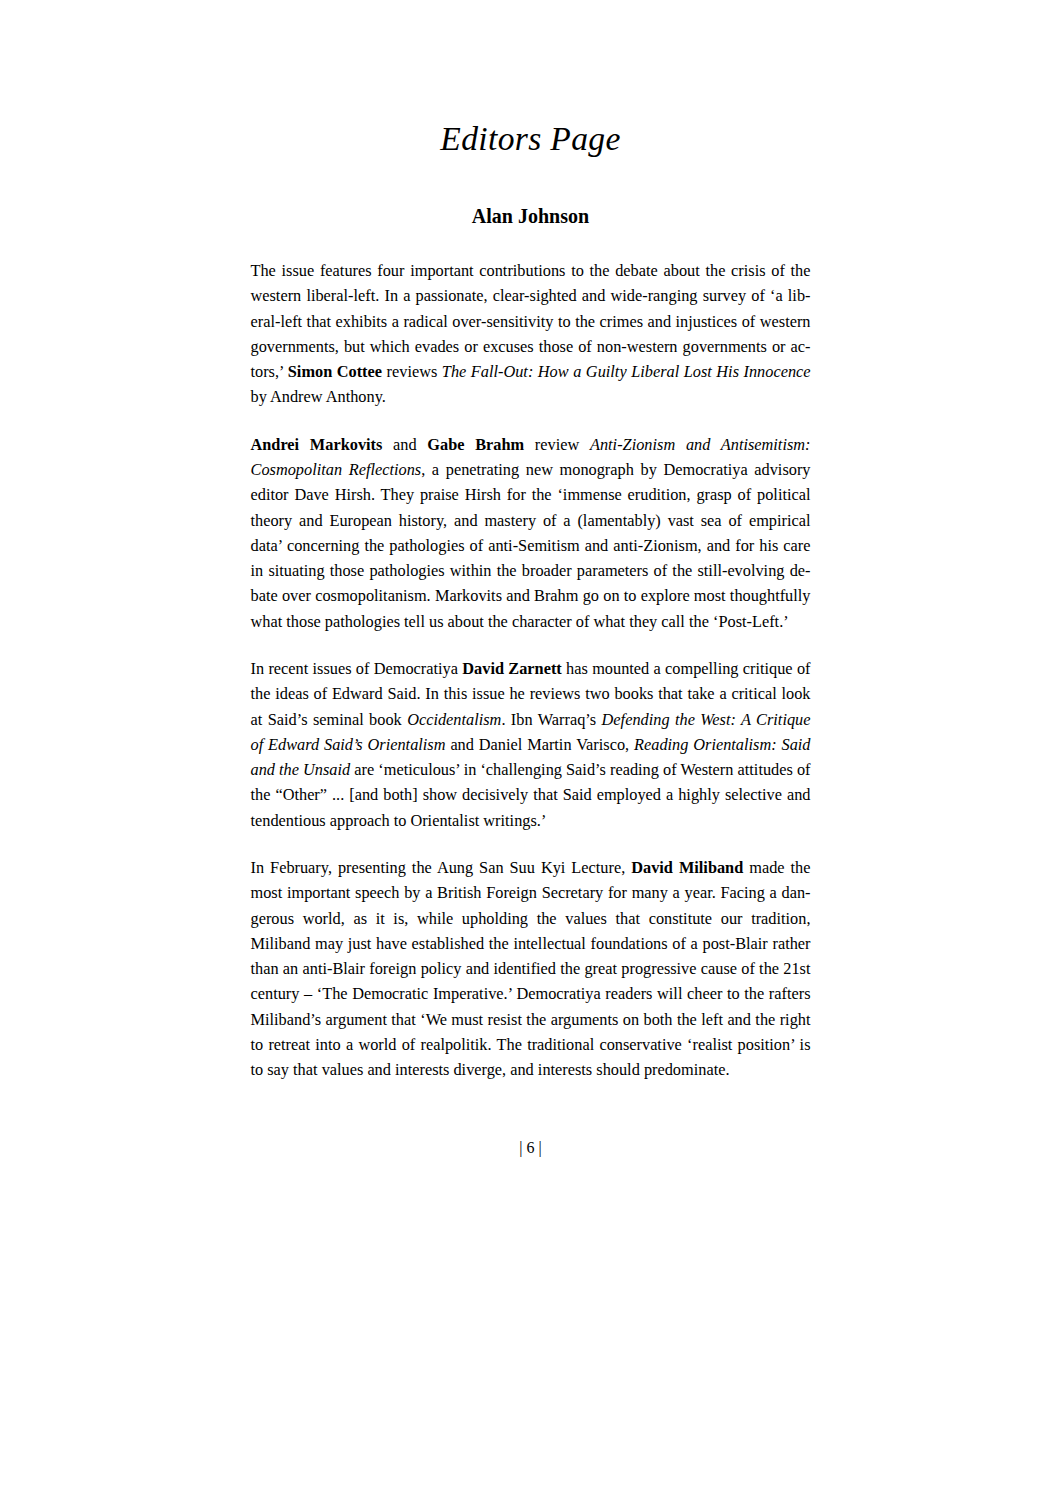Editors Page
Alan Johnson
The issue features four important contributions to the debate about the crisis of the western liberal-left. In a passionate, clear-sighted and wide-ranging survey of ‘a liberal-left that exhibits a radical over-sensitivity to the crimes and injustices of western governments, but which evades or excuses those of non-western governments or actors,’ Simon Cottee reviews The Fall-Out: How a Guilty Liberal Lost His Innocence by Andrew Anthony.
Andrei Markovits and Gabe Brahm review Anti-Zionism and Antisemitism: Cosmopolitan Reflections, a penetrating new monograph by Democratiya advisory editor Dave Hirsh. They praise Hirsh for the ‘immense erudition, grasp of political theory and European history, and mastery of a (lamentably) vast sea of empirical data’ concerning the pathologies of anti-Semitism and anti-Zionism, and for his care in situating those pathologies within the broader parameters of the still-evolving debate over cosmopolitanism. Markovits and Brahm go on to explore most thoughtfully what those pathologies tell us about the character of what they call the ‘Post-Left.’
In recent issues of Democratiya David Zarnett has mounted a compelling critique of the ideas of Edward Said. In this issue he reviews two books that take a critical look at Said’s seminal book Occidentalism. Ibn Warraq’s Defending the West: A Critique of Edward Said’s Orientalism and Daniel Martin Varisco, Reading Orientalism: Said and the Unsaid are ‘meticulous’ in ‘challenging Said’s reading of Western attitudes of the “Other” ... [and both] show decisively that Said employed a highly selective and tendentious approach to Orientalist writings.’
In February, presenting the Aung San Suu Kyi Lecture, David Miliband made the most important speech by a British Foreign Secretary for many a year. Facing a dangerous world, as it is, while upholding the values that constitute our tradition, Miliband may just have established the intellectual foundations of a post-Blair rather than an anti-Blair foreign policy and identified the great progressive cause of the 21st century – ‘The Democratic Imperative.’ Democratiya readers will cheer to the rafters Miliband’s argument that ‘We must resist the arguments on both the left and the right to retreat into a world of realpolitik. The traditional conservative ‘realist position’ is to say that values and interests diverge, and interests should predominate.
| 6 |